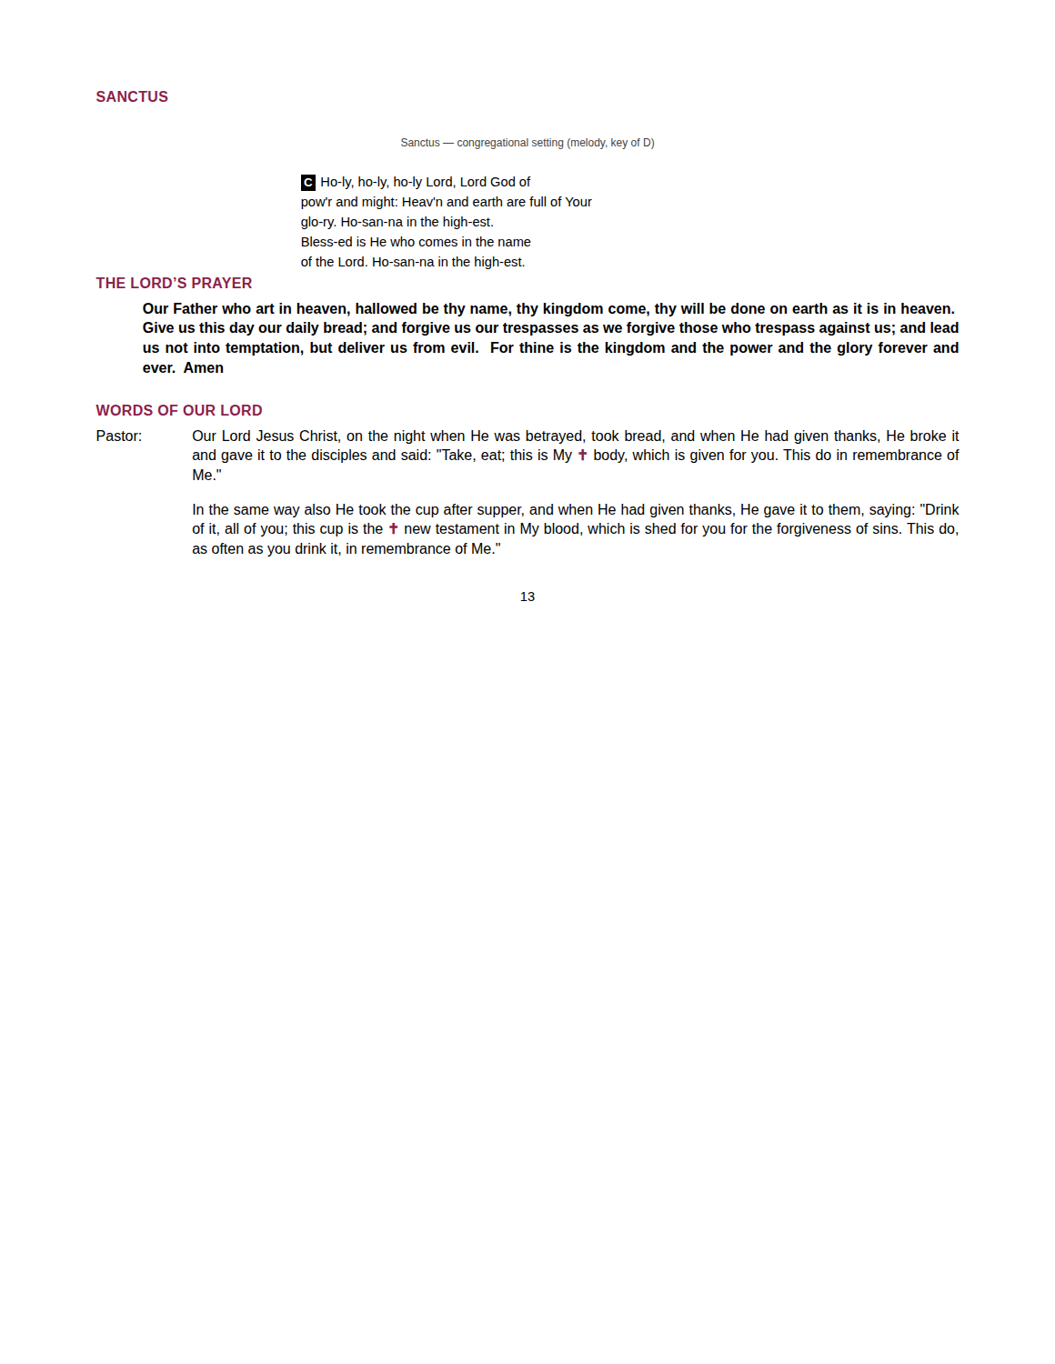SANCTUS
Sanctus — congregational setting (melody, key of D)
CHo‑ly, ho‑ly, ho‑ly Lord, Lord God of
pow'r and might: Heav'n and earth are full of Your
glo‑ry. Ho‑san‑na in the high‑est.
Bless‑ed is He who comes in the name
of the Lord. Ho‑san‑na in the high‑est.
THE LORD’S PRAYER
Our Father who art in heaven, hallowed be thy name, thy kingdom come, thy will be done on earth as it is in heaven. Give us this day our daily bread; and forgive us our trespasses as we forgive those who trespass against us; and lead us not into temptation, but deliver us from evil. For thine is the kingdom and the power and the glory forever and ever. Amen
WORDS OF OUR LORD
Pastor:
Our Lord Jesus Christ, on the night when He was betrayed, took bread, and when He had given thanks, He broke it and gave it to the disciples and said: "Take, eat; this is My ✝ body, which is given for you. This do in remembrance of Me."
In the same way also He took the cup after supper, and when He had given thanks, He gave it to them, saying: "Drink of it, all of you; this cup is the ✝ new testament in My blood, which is shed for you for the forgiveness of sins. This do, as often as you drink it, in remembrance of Me."
13